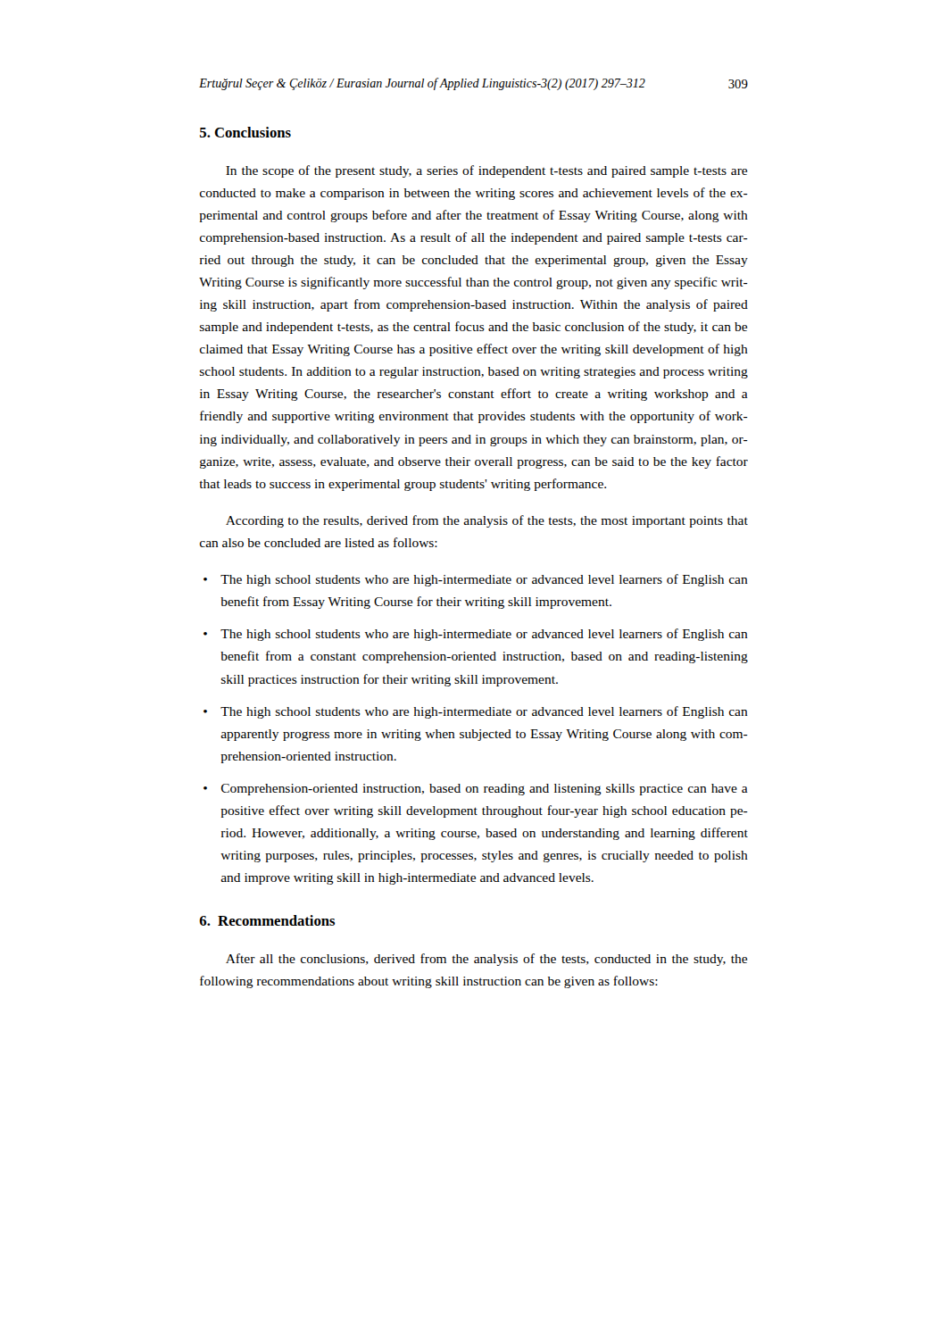309 Ertuğrul Seçer & Çeliköz / Eurasian Journal of Applied Linguistics-3(2) (2017) 297–312
5. Conclusions
In the scope of the present study, a series of independent t-tests and paired sample t-tests are conducted to make a comparison in between the writing scores and achievement levels of the experimental and control groups before and after the treatment of Essay Writing Course, along with comprehension-based instruction. As a result of all the independent and paired sample t-tests carried out through the study, it can be concluded that the experimental group, given the Essay Writing Course is significantly more successful than the control group, not given any specific writing skill instruction, apart from comprehension-based instruction. Within the analysis of paired sample and independent t-tests, as the central focus and the basic conclusion of the study, it can be claimed that Essay Writing Course has a positive effect over the writing skill development of high school students. In addition to a regular instruction, based on writing strategies and process writing in Essay Writing Course, the researcher's constant effort to create a writing workshop and a friendly and supportive writing environment that provides students with the opportunity of working individually, and collaboratively in peers and in groups in which they can brainstorm, plan, organize, write, assess, evaluate, and observe their overall progress, can be said to be the key factor that leads to success in experimental group students' writing performance.
According to the results, derived from the analysis of the tests, the most important points that can also be concluded are listed as follows:
The high school students who are high-intermediate or advanced level learners of English can benefit from Essay Writing Course for their writing skill improvement.
The high school students who are high-intermediate or advanced level learners of English can benefit from a constant comprehension-oriented instruction, based on and reading-listening skill practices instruction for their writing skill improvement.
The high school students who are high-intermediate or advanced level learners of English can apparently progress more in writing when subjected to Essay Writing Course along with comprehension-oriented instruction.
Comprehension-oriented instruction, based on reading and listening skills practice can have a positive effect over writing skill development throughout four-year high school education period. However, additionally, a writing course, based on understanding and learning different writing purposes, rules, principles, processes, styles and genres, is crucially needed to polish and improve writing skill in high-intermediate and advanced levels.
6. Recommendations
After all the conclusions, derived from the analysis of the tests, conducted in the study, the following recommendations about writing skill instruction can be given as follows: